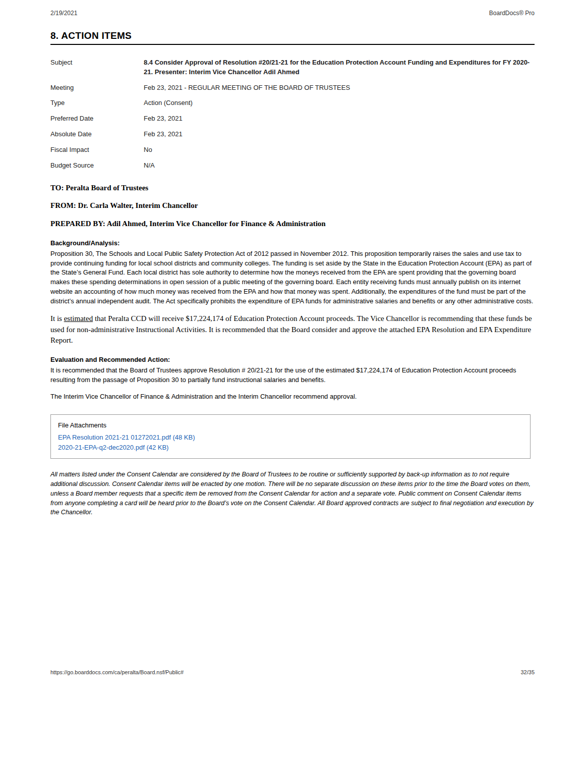2/19/2021 BoardDocs® Pro
8. ACTION ITEMS
| Subject | 8.4 Consider Approval of Resolution #20/21-21 for the Education Protection Account Funding and Expenditures for FY 2020-21. Presenter: Interim Vice Chancellor Adil Ahmed |
| Meeting | Feb 23, 2021 - REGULAR MEETING OF THE BOARD OF TRUSTEES |
| Type | Action (Consent) |
| Preferred Date | Feb 23, 2021 |
| Absolute Date | Feb 23, 2021 |
| Fiscal Impact | No |
| Budget Source | N/A |
TO: Peralta Board of Trustees
FROM: Dr. Carla Walter, Interim Chancellor
PREPARED BY: Adil Ahmed, Interim Vice Chancellor for Finance & Administration
Background/Analysis:
Proposition 30, The Schools and Local Public Safety Protection Act of 2012 passed in November 2012. This proposition temporarily raises the sales and use tax to provide continuing funding for local school districts and community colleges. The funding is set aside by the State in the Education Protection Account (EPA) as part of the State’s General Fund. Each local district has sole authority to determine how the moneys received from the EPA are spent providing that the governing board makes these spending determinations in open session of a public meeting of the governing board. Each entity receiving funds must annually publish on its internet website an accounting of how much money was received from the EPA and how that money was spent. Additionally, the expenditures of the fund must be part of the district’s annual independent audit. The Act specifically prohibits the expenditure of EPA funds for administrative salaries and benefits or any other administrative costs.
It is estimated that Peralta CCD will receive $17,224,174 of Education Protection Account proceeds. The Vice Chancellor is recommending that these funds be used for non-administrative Instructional Activities. It is recommended that the Board consider and approve the attached EPA Resolution and EPA Expenditure Report.
Evaluation and Recommended Action:
It is recommended that the Board of Trustees approve Resolution # 20/21-21 for the use of the estimated $17,224,174 of Education Protection Account proceeds resulting from the passage of Proposition 30 to partially fund instructional salaries and benefits.
The Interim Vice Chancellor of Finance & Administration and the Interim Chancellor recommend approval.
File Attachments
EPA Resolution 2021-21 01272021.pdf (48 KB) 2020-21-EPA-q2-dec2020.pdf (42 KB)
All matters listed under the Consent Calendar are considered by the Board of Trustees to be routine or sufficiently supported by back-up information as to not require additional discussion. Consent Calendar items will be enacted by one motion. There will be no separate discussion on these items prior to the time the Board votes on them, unless a Board member requests that a specific item be removed from the Consent Calendar for action and a separate vote. Public comment on Consent Calendar items from anyone completing a card will be heard prior to the Board’s vote on the Consent Calendar. All Board approved contracts are subject to final negotiation and execution by the Chancellor.
https://go.boarddocs.com/ca/peralta/Board.nsf/Public# 32/35